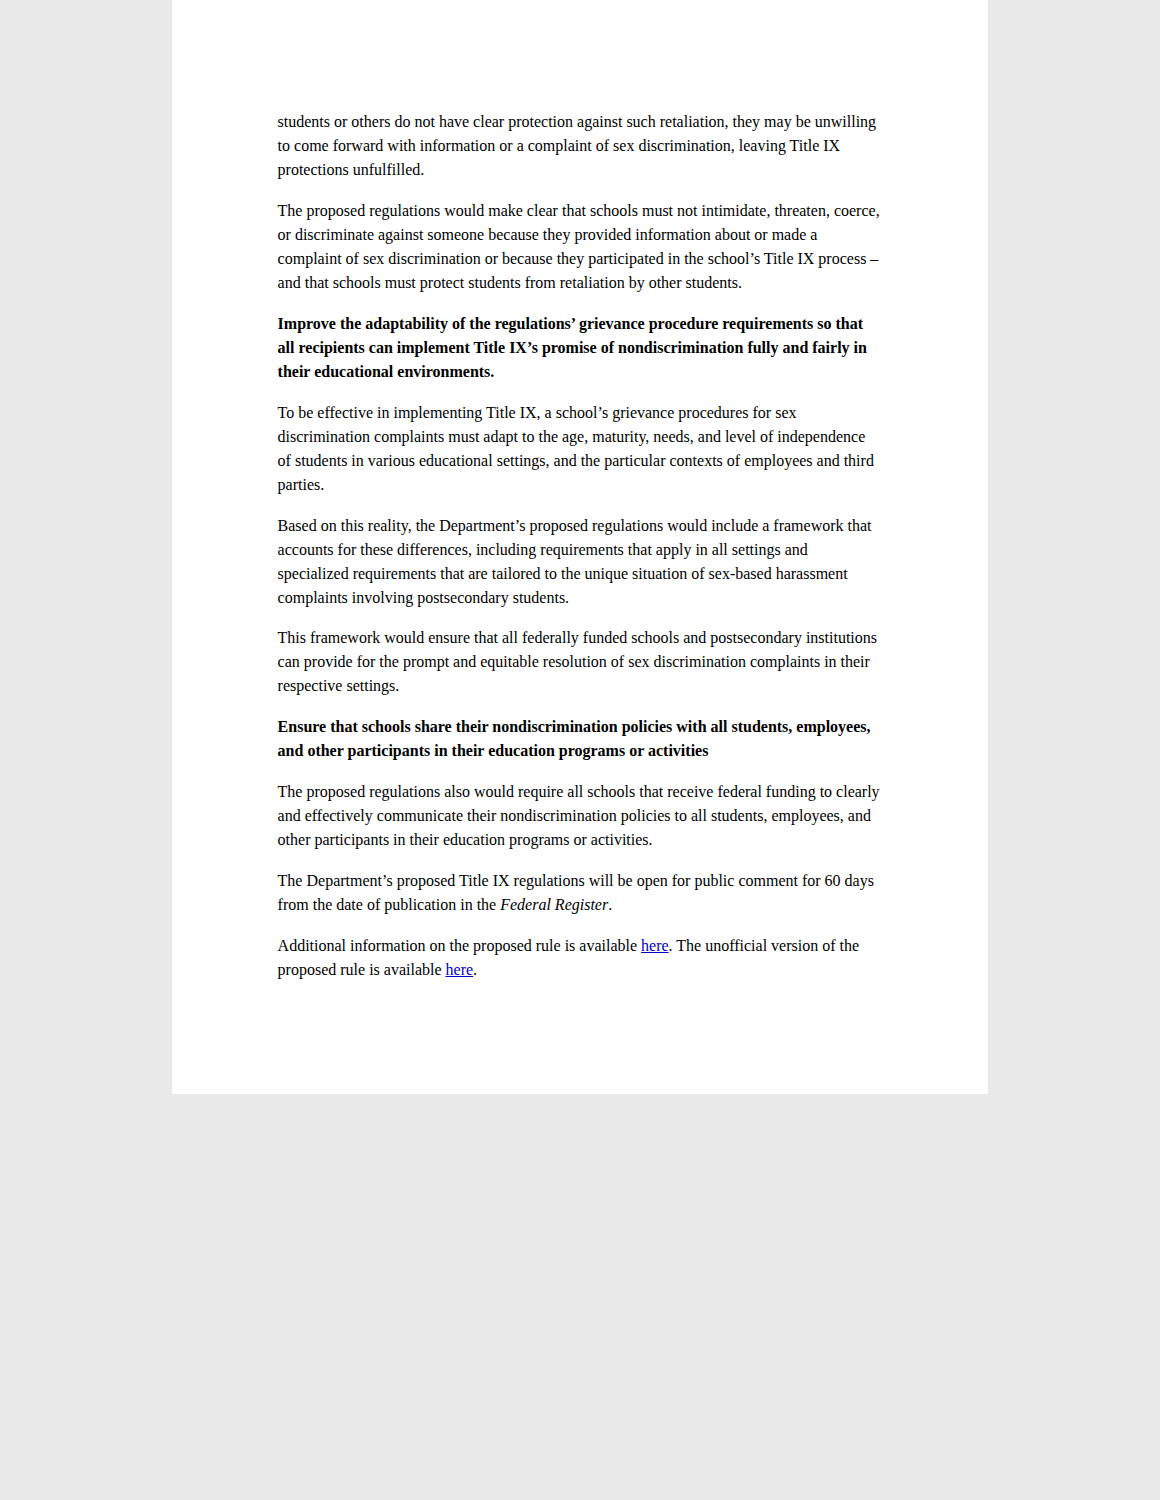students or others do not have clear protection against such retaliation, they may be unwilling to come forward with information or a complaint of sex discrimination, leaving Title IX protections unfulfilled.
The proposed regulations would make clear that schools must not intimidate, threaten, coerce, or discriminate against someone because they provided information about or made a complaint of sex discrimination or because they participated in the school’s Title IX process – and that schools must protect students from retaliation by other students.
Improve the adaptability of the regulations’ grievance procedure requirements so that all recipients can implement Title IX’s promise of nondiscrimination fully and fairly in their educational environments.
To be effective in implementing Title IX, a school’s grievance procedures for sex discrimination complaints must adapt to the age, maturity, needs, and level of independence of students in various educational settings, and the particular contexts of employees and third parties.
Based on this reality, the Department’s proposed regulations would include a framework that accounts for these differences, including requirements that apply in all settings and specialized requirements that are tailored to the unique situation of sex-based harassment complaints involving postsecondary students.
This framework would ensure that all federally funded schools and postsecondary institutions can provide for the prompt and equitable resolution of sex discrimination complaints in their respective settings.
Ensure that schools share their nondiscrimination policies with all students, employees, and other participants in their education programs or activities
The proposed regulations also would require all schools that receive federal funding to clearly and effectively communicate their nondiscrimination policies to all students, employees, and other participants in their education programs or activities.
The Department’s proposed Title IX regulations will be open for public comment for 60 days from the date of publication in the Federal Register.
Additional information on the proposed rule is available here. The unofficial version of the proposed rule is available here.